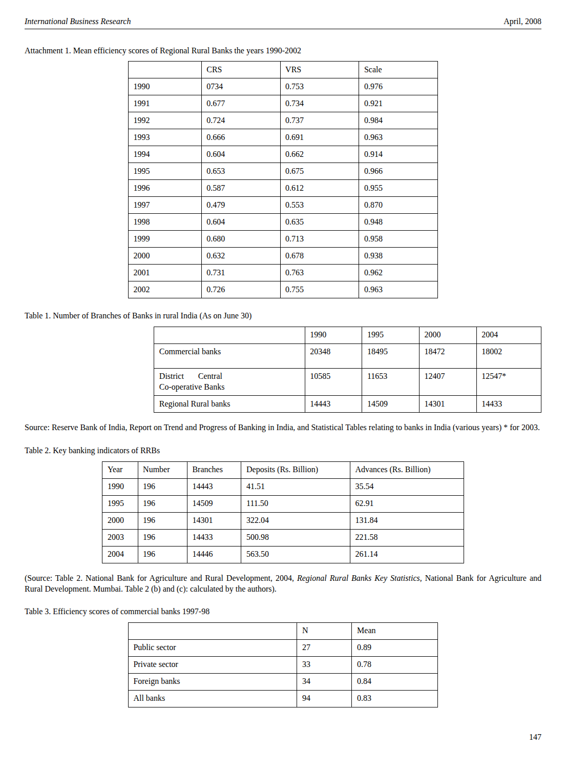International Business Research April, 2008
Attachment 1. Mean efficiency scores of Regional Rural Banks the years 1990-2002
| | CRS | VRS | Scale |
| 1990 | 0734 | 0.753 | 0.976 |
| 1991 | 0.677 | 0.734 | 0.921 |
| 1992 | 0.724 | 0.737 | 0.984 |
| 1993 | 0.666 | 0.691 | 0.963 |
| 1994 | 0.604 | 0.662 | 0.914 |
| 1995 | 0.653 | 0.675 | 0.966 |
| 1996 | 0.587 | 0.612 | 0.955 |
| 1997 | 0.479 | 0.553 | 0.870 |
| 1998 | 0.604 | 0.635 | 0.948 |
| 1999 | 0.680 | 0.713 | 0.958 |
| 2000 | 0.632 | 0.678 | 0.938 |
| 2001 | 0.731 | 0.763 | 0.962 |
| 2002 | 0.726 | 0.755 | 0.963 |
Table 1. Number of Branches of Banks in rural India (As on June 30)
| | 1990 | 1995 | 2000 | 2004 |
| Commercial banks | 20348 | 18495 | 18472 | 18002 |
| District Central Co-operative Banks | 10585 | 11653 | 12407 | 12547* |
| Regional Rural banks | 14443 | 14509 | 14301 | 14433 |
Source: Reserve Bank of India, Report on Trend and Progress of Banking in India, and Statistical Tables relating to banks in India (various years) * for 2003.
Table 2. Key banking indicators of RRBs
| Year | Number | Branches | Deposits (Rs. Billion) | Advances (Rs. Billion) |
| 1990 | 196 | 14443 | 41.51 | 35.54 |
| 1995 | 196 | 14509 | 111.50 | 62.91 |
| 2000 | 196 | 14301 | 322.04 | 131.84 |
| 2003 | 196 | 14433 | 500.98 | 221.58 |
| 2004 | 196 | 14446 | 563.50 | 261.14 |
(Source: Table 2. National Bank for Agriculture and Rural Development, 2004, Regional Rural Banks Key Statistics, National Bank for Agriculture and Rural Development. Mumbai. Table 2 (b) and (c): calculated by the authors).
Table 3. Efficiency scores of commercial banks 1997-98
| | N | Mean |
| Public sector | 27 | 0.89 |
| Private sector | 33 | 0.78 |
| Foreign banks | 34 | 0.84 |
| All banks | 94 | 0.83 |
147